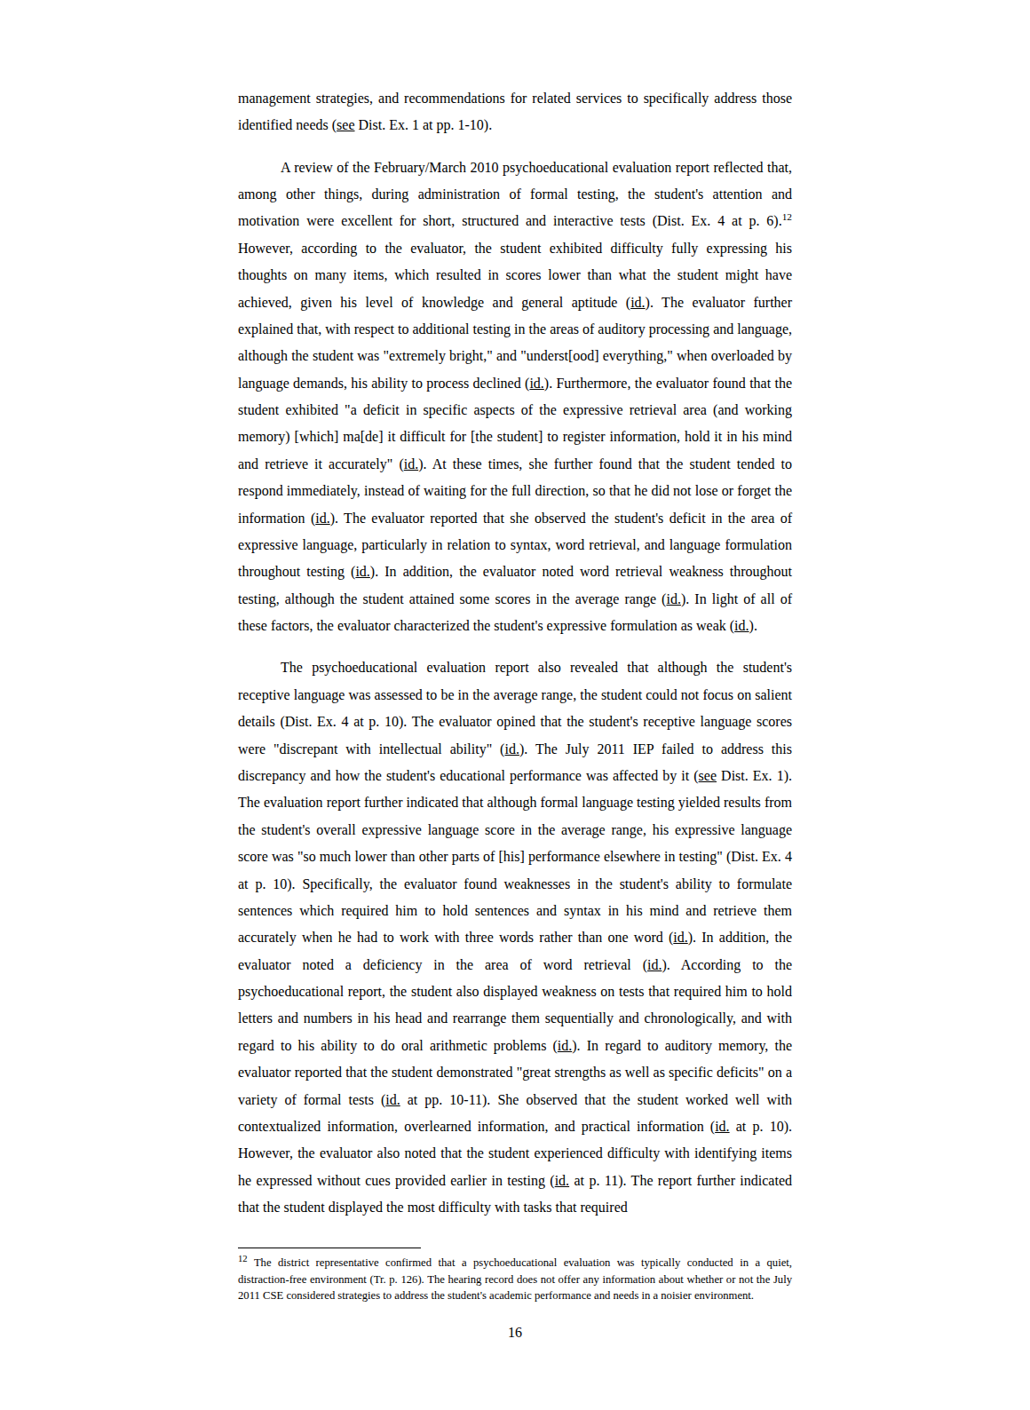management strategies, and recommendations for related services to specifically address those identified needs (see Dist. Ex. 1 at pp. 1-10).
A review of the February/March 2010 psychoeducational evaluation report reflected that, among other things, during administration of formal testing, the student's attention and motivation were excellent for short, structured and interactive tests (Dist. Ex. 4 at p. 6).12 However, according to the evaluator, the student exhibited difficulty fully expressing his thoughts on many items, which resulted in scores lower than what the student might have achieved, given his level of knowledge and general aptitude (id.). The evaluator further explained that, with respect to additional testing in the areas of auditory processing and language, although the student was "extremely bright," and "underst[ood] everything," when overloaded by language demands, his ability to process declined (id.). Furthermore, the evaluator found that the student exhibited "a deficit in specific aspects of the expressive retrieval area (and working memory) [which] ma[de] it difficult for [the student] to register information, hold it in his mind and retrieve it accurately" (id.). At these times, she further found that the student tended to respond immediately, instead of waiting for the full direction, so that he did not lose or forget the information (id.). The evaluator reported that she observed the student's deficit in the area of expressive language, particularly in relation to syntax, word retrieval, and language formulation throughout testing (id.). In addition, the evaluator noted word retrieval weakness throughout testing, although the student attained some scores in the average range (id.). In light of all of these factors, the evaluator characterized the student's expressive formulation as weak (id.).
The psychoeducational evaluation report also revealed that although the student's receptive language was assessed to be in the average range, the student could not focus on salient details (Dist. Ex. 4 at p. 10). The evaluator opined that the student's receptive language scores were "discrepant with intellectual ability" (id.). The July 2011 IEP failed to address this discrepancy and how the student's educational performance was affected by it (see Dist. Ex. 1). The evaluation report further indicated that although formal language testing yielded results from the student's overall expressive language score in the average range, his expressive language score was "so much lower than other parts of [his] performance elsewhere in testing" (Dist. Ex. 4 at p. 10). Specifically, the evaluator found weaknesses in the student's ability to formulate sentences which required him to hold sentences and syntax in his mind and retrieve them accurately when he had to work with three words rather than one word (id.). In addition, the evaluator noted a deficiency in the area of word retrieval (id.). According to the psychoeducational report, the student also displayed weakness on tests that required him to hold letters and numbers in his head and rearrange them sequentially and chronologically, and with regard to his ability to do oral arithmetic problems (id.). In regard to auditory memory, the evaluator reported that the student demonstrated "great strengths as well as specific deficits" on a variety of formal tests (id. at pp. 10-11). She observed that the student worked well with contextualized information, overlearned information, and practical information (id. at p. 10). However, the evaluator also noted that the student experienced difficulty with identifying items he expressed without cues provided earlier in testing (id. at p. 11). The report further indicated that the student displayed the most difficulty with tasks that required
12 The district representative confirmed that a psychoeducational evaluation was typically conducted in a quiet, distraction-free environment (Tr. p. 126). The hearing record does not offer any information about whether or not the July 2011 CSE considered strategies to address the student's academic performance and needs in a noisier environment.
16